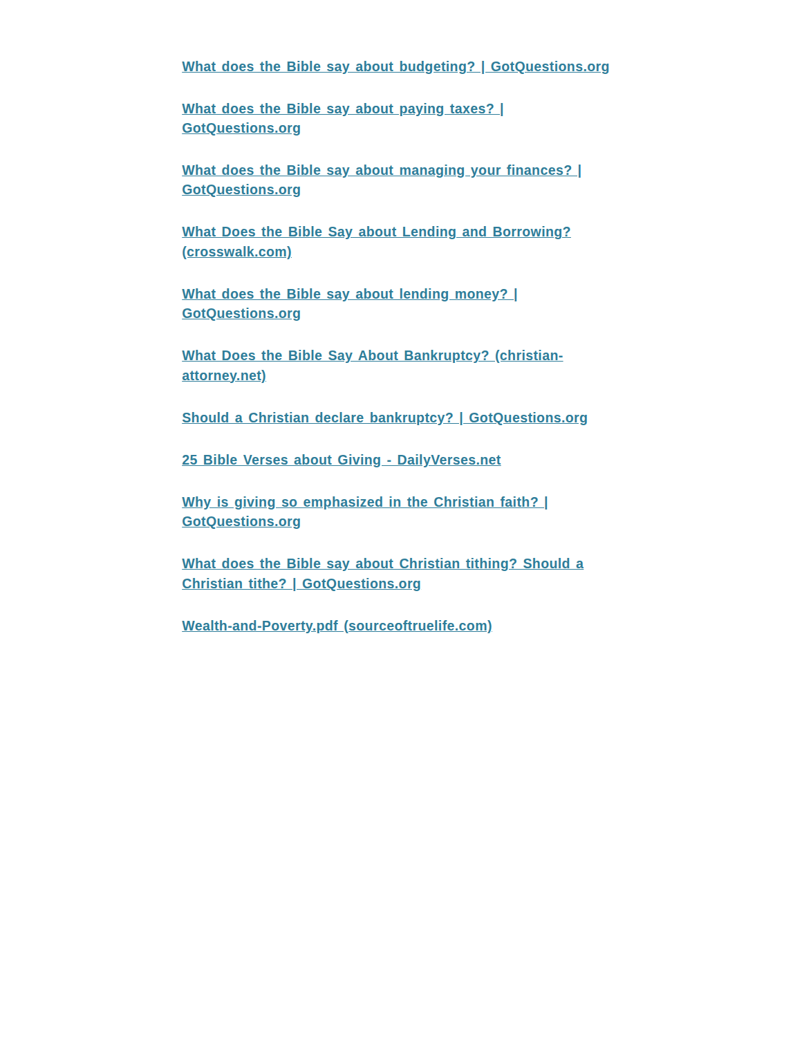What does the Bible say about budgeting? | GotQuestions.org
What does the Bible say about paying taxes? | GotQuestions.org
What does the Bible say about managing your finances? | GotQuestions.org
What Does the Bible Say about Lending and Borrowing? (crosswalk.com)
What does the Bible say about lending money? | GotQuestions.org
What Does the Bible Say About Bankruptcy? (christian-attorney.net)
Should a Christian declare bankruptcy? | GotQuestions.org
25 Bible Verses about Giving - DailyVerses.net
Why is giving so emphasized in the Christian faith? | GotQuestions.org
What does the Bible say about Christian tithing? Should a Christian tithe? | GotQuestions.org
Wealth-and-Poverty.pdf (sourceoftruelife.com)